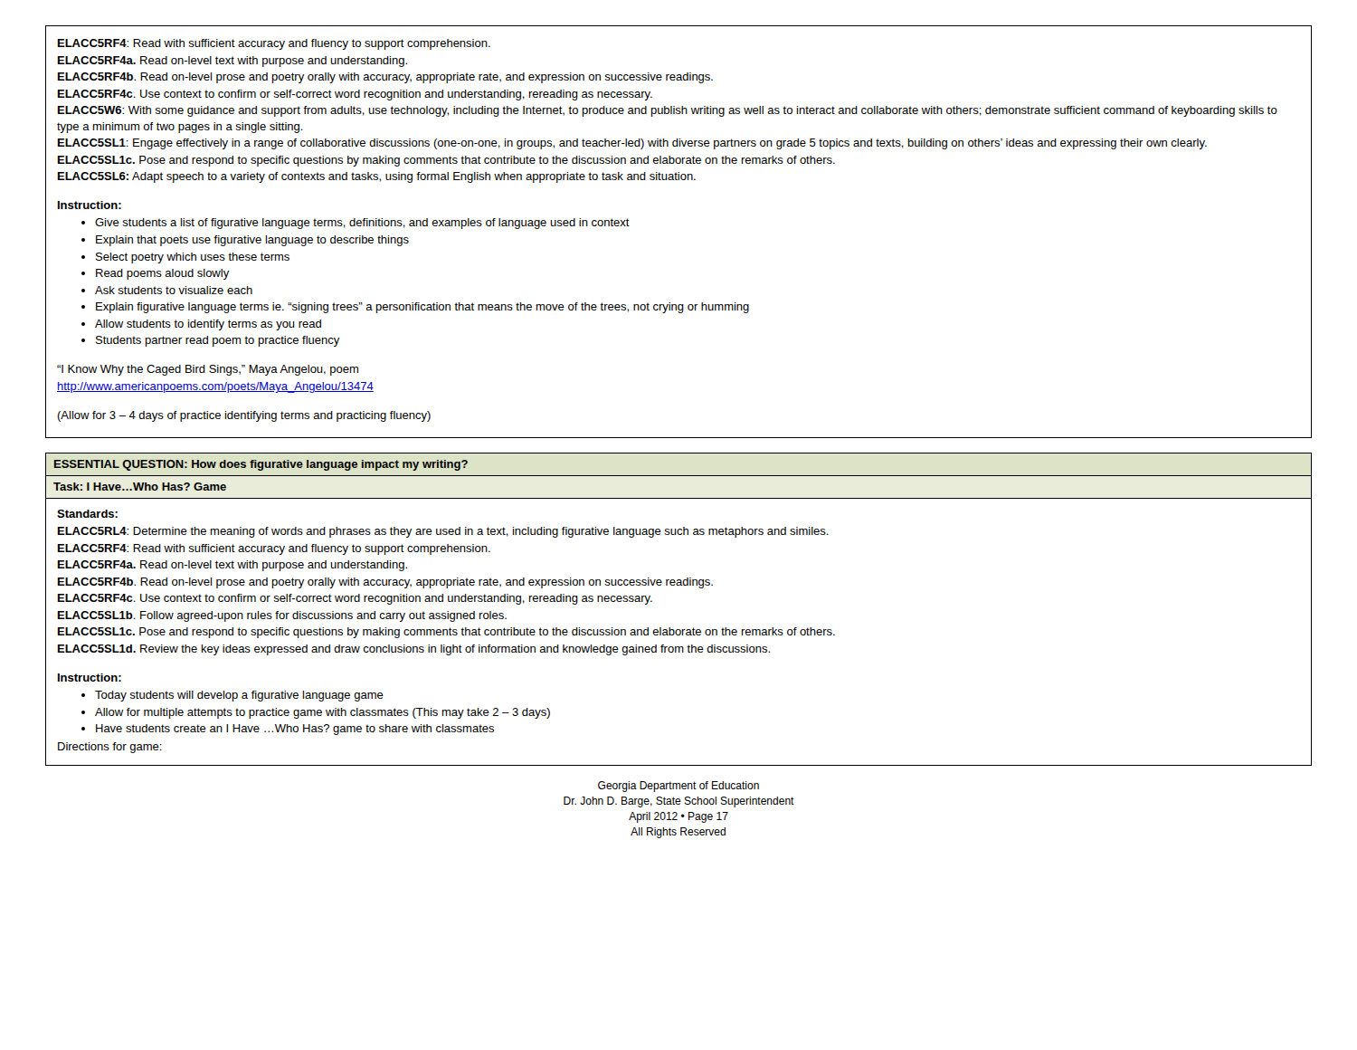ELACC5RF4: Read with sufficient accuracy and fluency to support comprehension.
ELACC5RF4a. Read on-level text with purpose and understanding.
ELACC5RF4b. Read on-level prose and poetry orally with accuracy, appropriate rate, and expression on successive readings.
ELACC5RF4c. Use context to confirm or self-correct word recognition and understanding, rereading as necessary.
ELACC5W6: With some guidance and support from adults, use technology, including the Internet, to produce and publish writing as well as to interact and collaborate with others; demonstrate sufficient command of keyboarding skills to type a minimum of two pages in a single sitting.
ELACC5SL1: Engage effectively in a range of collaborative discussions (one-on-one, in groups, and teacher-led) with diverse partners on grade 5 topics and texts, building on others’ ideas and expressing their own clearly.
ELACC5SL1c. Pose and respond to specific questions by making comments that contribute to the discussion and elaborate on the remarks of others.
ELACC5SL6: Adapt speech to a variety of contexts and tasks, using formal English when appropriate to task and situation.
Instruction:
Give students a list of figurative language terms, definitions, and examples of language used in context
Explain that poets use figurative language to describe things
Select poetry which uses these terms
Read poems aloud slowly
Ask students to visualize each
Explain figurative language terms ie. “signing trees” a personification that means the move of the trees, not crying or humming
Allow students to identify terms as you read
Students partner read poem to practice fluency
“I Know Why the Caged Bird Sings,” Maya Angelou, poem
http://www.americanpoems.com/poets/Maya_Angelou/13474
(Allow for 3 – 4 days of practice identifying terms and practicing fluency)
ESSENTIAL QUESTION: How does figurative language impact my writing?
Task: I Have…Who Has? Game
Standards:
ELACC5RL4: Determine the meaning of words and phrases as they are used in a text, including figurative language such as metaphors and similes.
ELACC5RF4: Read with sufficient accuracy and fluency to support comprehension.
ELACC5RF4a. Read on-level text with purpose and understanding.
ELACC5RF4b. Read on-level prose and poetry orally with accuracy, appropriate rate, and expression on successive readings.
ELACC5RF4c. Use context to confirm or self-correct word recognition and understanding, rereading as necessary.
ELACC5SL1b. Follow agreed-upon rules for discussions and carry out assigned roles.
ELACC5SL1c. Pose and respond to specific questions by making comments that contribute to the discussion and elaborate on the remarks of others.
ELACC5SL1d. Review the key ideas expressed and draw conclusions in light of information and knowledge gained from the discussions.
Instruction:
Today students will develop a figurative language game
Allow for multiple attempts to practice game with classmates (This may take 2 – 3 days)
Have students create an I Have …Who Has? game to share with classmates
Directions for game:
Georgia Department of Education
Dr. John D. Barge, State School Superintendent
April 2012 • Page 17
All Rights Reserved